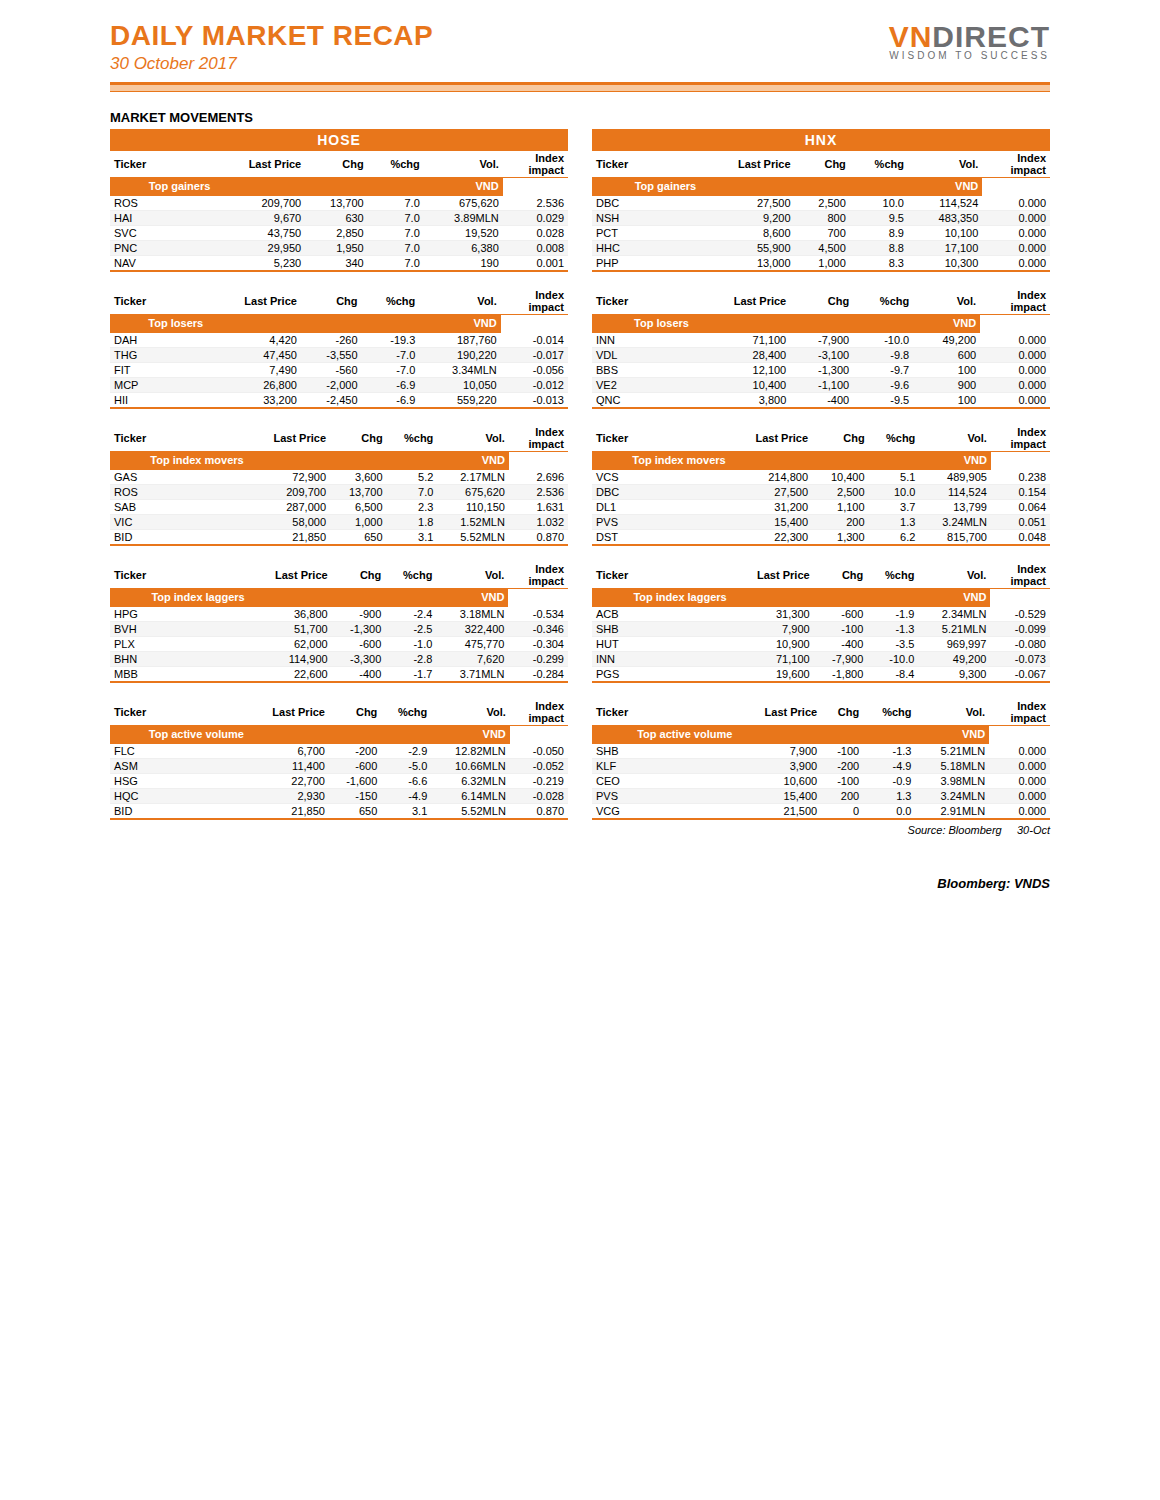DAILY MARKET RECAP
30 October 2017
VN DIRECT
WISDOM TO SUCCESS
MARKET MOVEMENTS
HOSE
| Top gainers | VND |
| Ticker | Last Price | Chg | %chg | Vol. | Index impact |
| ROS | 209,700 | 13,700 | 7.0 | 675,620 | 2.536 |
| HAI | 9,670 | 630 | 7.0 | 3.89MLN | 0.029 |
| SVC | 43,750 | 2,850 | 7.0 | 19,520 | 0.028 |
| PNC | 29,950 | 1,950 | 7.0 | 6,380 | 0.008 |
| NAV | 5,230 | 340 | 7.0 | 190 | 0.001 |
| Top losers | VND |
| Ticker | Last Price | Chg | %chg | Vol. | Index impact |
| DAH | 4,420 | -260 | -19.3 | 187,760 | -0.014 |
| THG | 47,450 | -3,550 | -7.0 | 190,220 | -0.017 |
| FIT | 7,490 | -560 | -7.0 | 3.34MLN | -0.056 |
| MCP | 26,800 | -2,000 | -6.9 | 10,050 | -0.012 |
| HII | 33,200 | -2,450 | -6.9 | 559,220 | -0.013 |
| Top index movers | VND |
| Ticker | Last Price | Chg | %chg | Vol. | Index impact |
| GAS | 72,900 | 3,600 | 5.2 | 2.17MLN | 2.696 |
| ROS | 209,700 | 13,700 | 7.0 | 675,620 | 2.536 |
| SAB | 287,000 | 6,500 | 2.3 | 110,150 | 1.631 |
| VIC | 58,000 | 1,000 | 1.8 | 1.52MLN | 1.032 |
| BID | 21,850 | 650 | 3.1 | 5.52MLN | 0.870 |
| Top index laggers | VND |
| Ticker | Last Price | Chg | %chg | Vol. | Index impact |
| HPG | 36,800 | -900 | -2.4 | 3.18MLN | -0.534 |
| BVH | 51,700 | -1,300 | -2.5 | 322,400 | -0.346 |
| PLX | 62,000 | -600 | -1.0 | 475,770 | -0.304 |
| BHN | 114,900 | -3,300 | -2.8 | 7,620 | -0.299 |
| MBB | 22,600 | -400 | -1.7 | 3.71MLN | -0.284 |
| Top active volume | VND |
| Ticker | Last Price | Chg | %chg | Vol. | Index impact |
| FLC | 6,700 | -200 | -2.9 | 12.82MLN | -0.050 |
| ASM | 11,400 | -600 | -5.0 | 10.66MLN | -0.052 |
| HSG | 22,700 | -1,600 | -6.6 | 6.32MLN | -0.219 |
| HQC | 2,930 | -150 | -4.9 | 6.14MLN | -0.028 |
| BID | 21,850 | 650 | 3.1 | 5.52MLN | 0.870 |
HNX
| Top gainers | VND |
| Ticker | Last Price | Chg | %chg | Vol. | Index impact |
| DBC | 27,500 | 2,500 | 10.0 | 114,524 | 0.000 |
| NSH | 9,200 | 800 | 9.5 | 483,350 | 0.000 |
| PCT | 8,600 | 700 | 8.9 | 10,100 | 0.000 |
| HHC | 55,900 | 4,500 | 8.8 | 17,100 | 0.000 |
| PHP | 13,000 | 1,000 | 8.3 | 10,300 | 0.000 |
| Top losers | VND |
| Ticker | Last Price | Chg | %chg | Vol. | Index impact |
| INN | 71,100 | -7,900 | -10.0 | 49,200 | 0.000 |
| VDL | 28,400 | -3,100 | -9.8 | 600 | 0.000 |
| BBS | 12,100 | -1,300 | -9.7 | 100 | 0.000 |
| VE2 | 10,400 | -1,100 | -9.6 | 900 | 0.000 |
| QNC | 3,800 | -400 | -9.5 | 100 | 0.000 |
| Top index movers | VND |
| Ticker | Last Price | Chg | %chg | Vol. | Index impact |
| VCS | 214,800 | 10,400 | 5.1 | 489,905 | 0.238 |
| DBC | 27,500 | 2,500 | 10.0 | 114,524 | 0.154 |
| DL1 | 31,200 | 1,100 | 3.7 | 13,799 | 0.064 |
| PVS | 15,400 | 200 | 1.3 | 3.24MLN | 0.051 |
| DST | 22,300 | 1,300 | 6.2 | 815,700 | 0.048 |
| Top index laggers | VND |
| Ticker | Last Price | Chg | %chg | Vol. | Index impact |
| ACB | 31,300 | -600 | -1.9 | 2.34MLN | -0.529 |
| SHB | 7,900 | -100 | -1.3 | 5.21MLN | -0.099 |
| HUT | 10,900 | -400 | -3.5 | 969,997 | -0.080 |
| INN | 71,100 | -7,900 | -10.0 | 49,200 | -0.073 |
| PGS | 19,600 | -1,800 | -8.4 | 9,300 | -0.067 |
| Top active volume | VND |
| Ticker | Last Price | Chg | %chg | Vol. | Index impact |
| SHB | 7,900 | -100 | -1.3 | 5.21MLN | 0.000 |
| KLF | 3,900 | -200 | -4.9 | 5.18MLN | 0.000 |
| CEO | 10,600 | -100 | -0.9 | 3.98MLN | 0.000 |
| PVS | 15,400 | 200 | 1.3 | 3.24MLN | 0.000 |
| VCG | 21,500 | 0 | 0.0 | 2.91MLN | 0.000 |
Source: Bloomberg 30-Oct
Bloomberg: VNDS